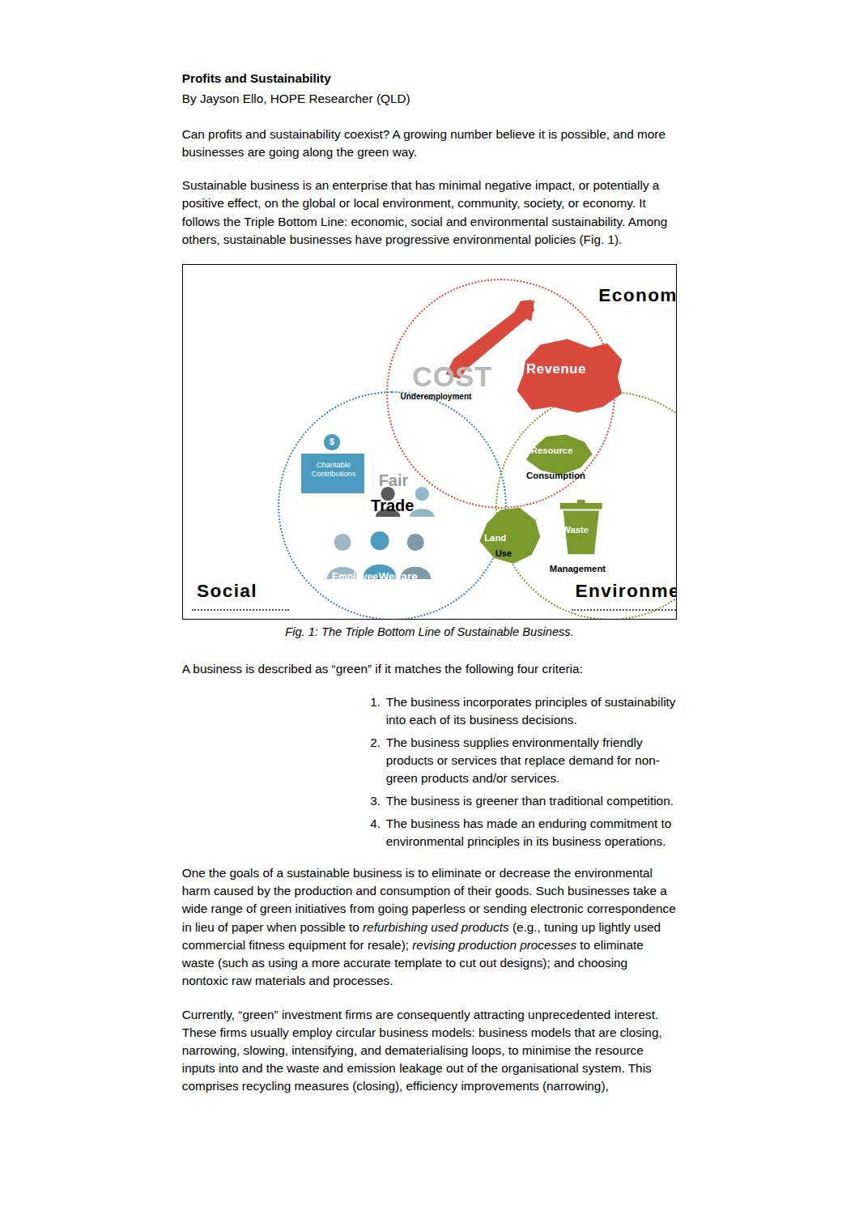Profits and Sustainability
By Jayson Ello, HOPE Researcher (QLD)
Can profits and sustainability coexist? A growing number believe it is possible, and more businesses are going along the green way.
Sustainable business is an enterprise that has minimal negative impact, or potentially a positive effect, on the global or local environment, community, society, or economy. It follows the Triple Bottom Line: economic, social and environmental sustainability. Among others, sustainable businesses have progressive environmental policies (Fig. 1).
Economic
Social
Environmental
Growth
COST
Underemployment
Revenue
$
Charitable
Contributions
Fair
Trade
Employee
Welfare
Resource
Consumption
Land
Use
Waste
Management
Fig. 1: The Triple Bottom Line of Sustainable Business.
A business is described as “green” if it matches the following four criteria:
The business incorporates principles of sustainability into each of its business decisions.
The business supplies environmentally friendly products or services that replace demand for non-green products and/or services.
The business is greener than traditional competition.
The business has made an enduring commitment to environmental principles in its business operations.
One the goals of a sustainable business is to eliminate or decrease the environmental harm caused by the production and consumption of their goods. Such businesses take a wide range of green initiatives from going paperless or sending electronic correspondence in lieu of paper when possible to refurbishing used products (e.g., tuning up lightly used commercial fitness equipment for resale); revising production processes to eliminate waste (such as using a more accurate template to cut out designs); and choosing nontoxic raw materials and processes.
Currently, “green” investment firms are consequently attracting unprecedented interest. These firms usually employ circular business models: business models that are closing, narrowing, slowing, intensifying, and dematerialising loops, to minimise the resource inputs into and the waste and emission leakage out of the organisational system. This comprises recycling measures (closing), efficiency improvements (narrowing),